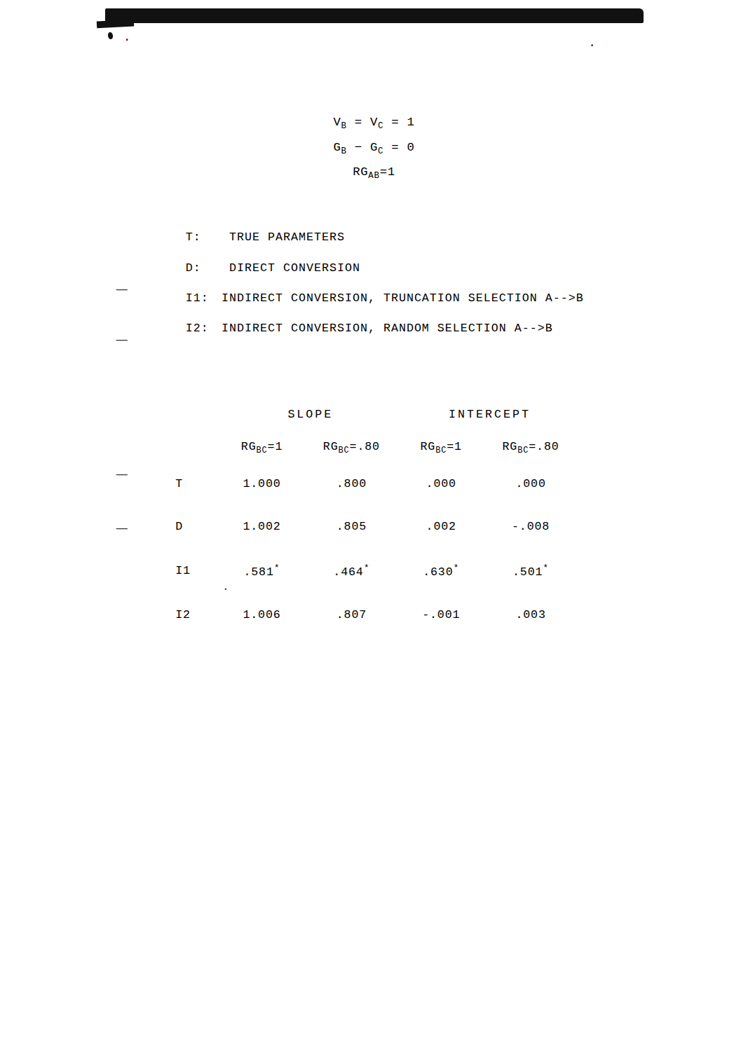.
.
‾
‾
‾
‾
VB = VC = 1
GB − GC = 0
RGAB=1
T: TRUE PARAMETERS
D: DIRECT CONVERSION
I1: INDIRECT CONVERSION, TRUNCATION SELECTION A-->B
I2: INDIRECT CONVERSION, RANDOM SELECTION A-->B
| | SLOPE | INTERCEPT |
| --- | --- | --- |
| | RG BC =1 | RG BC =.80 | RG BC =1 | RG BC =.80 |
| T | 1.000 | .800 | .000 | .000 |
| D | 1.002 | .805 | .002 | -.008 |
| I1 | .581 * | .464 * | .630 * | .501 * |
| I2 | 1.006 | .807 | -.001 | .003 |